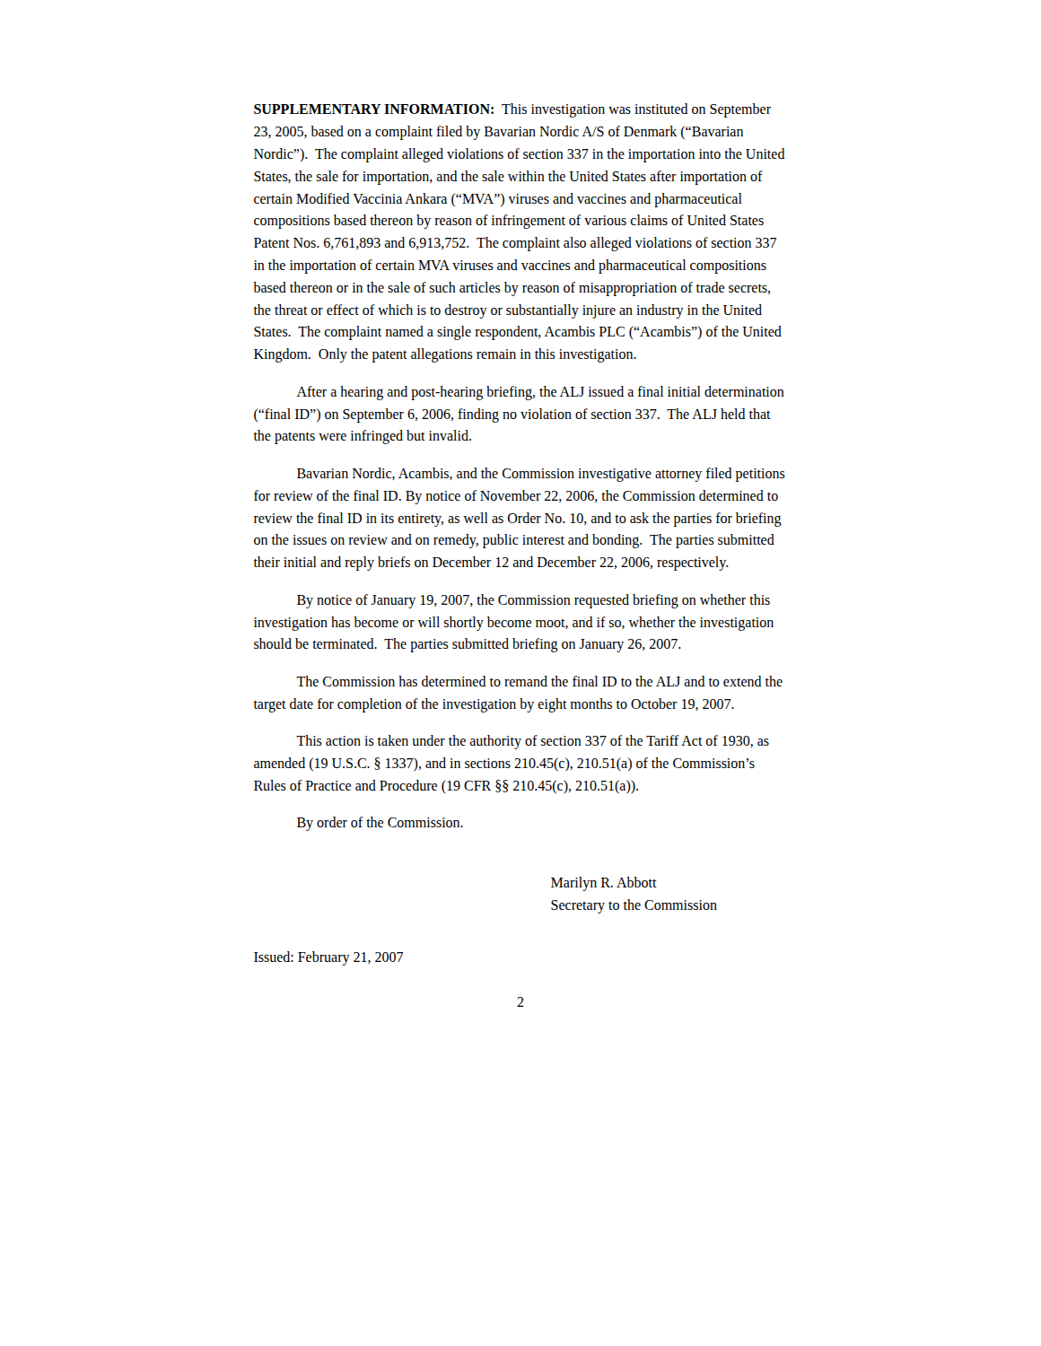SUPPLEMENTARY INFORMATION: This investigation was instituted on September 23, 2005, based on a complaint filed by Bavarian Nordic A/S of Denmark (“Bavarian Nordic”). The complaint alleged violations of section 337 in the importation into the United States, the sale for importation, and the sale within the United States after importation of certain Modified Vaccinia Ankara (“MVA”) viruses and vaccines and pharmaceutical compositions based thereon by reason of infringement of various claims of United States Patent Nos. 6,761,893 and 6,913,752. The complaint also alleged violations of section 337 in the importation of certain MVA viruses and vaccines and pharmaceutical compositions based thereon or in the sale of such articles by reason of misappropriation of trade secrets, the threat or effect of which is to destroy or substantially injure an industry in the United States. The complaint named a single respondent, Acambis PLC (“Acambis”) of the United Kingdom. Only the patent allegations remain in this investigation.
After a hearing and post-hearing briefing, the ALJ issued a final initial determination (“final ID”) on September 6, 2006, finding no violation of section 337. The ALJ held that the patents were infringed but invalid.
Bavarian Nordic, Acambis, and the Commission investigative attorney filed petitions for review of the final ID. By notice of November 22, 2006, the Commission determined to review the final ID in its entirety, as well as Order No. 10, and to ask the parties for briefing on the issues on review and on remedy, public interest and bonding. The parties submitted their initial and reply briefs on December 12 and December 22, 2006, respectively.
By notice of January 19, 2007, the Commission requested briefing on whether this investigation has become or will shortly become moot, and if so, whether the investigation should be terminated. The parties submitted briefing on January 26, 2007.
The Commission has determined to remand the final ID to the ALJ and to extend the target date for completion of the investigation by eight months to October 19, 2007.
This action is taken under the authority of section 337 of the Tariff Act of 1930, as amended (19 U.S.C. § 1337), and in sections 210.45(c), 210.51(a) of the Commission’s Rules of Practice and Procedure (19 CFR §§ 210.45(c), 210.51(a)).
By order of the Commission.
Marilyn R. Abbott
Secretary to the Commission
Issued: February 21, 2007
2